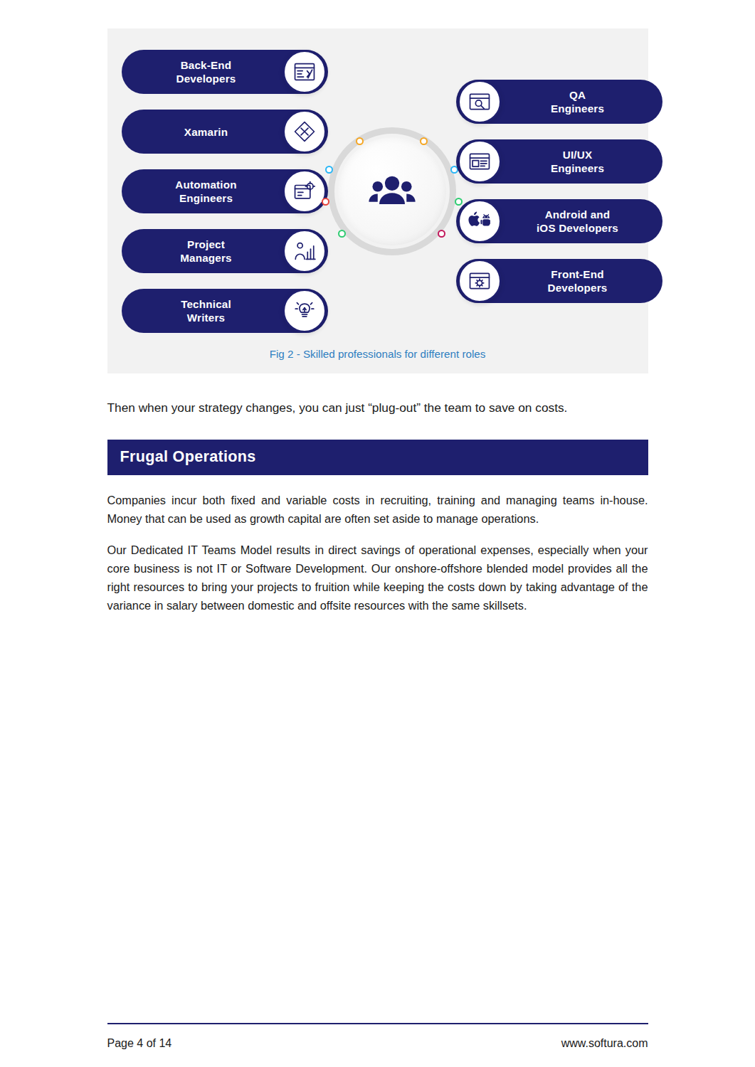Back-End
Developers
Xamarin
Automation
Engineers
Project
Managers
Technical
Writers
QA
Engineers
UI/UX
Engineers
Android and
iOS Developers
Front-End
Developers
Fig 2 - Skilled professionals for different roles
Then when your strategy changes, you can just “plug-out” the team to save on costs.
Frugal Operations
Companies incur both fixed and variable costs in recruiting, training and managing teams in-house. Money that can be used as growth capital are often set aside to manage operations.
Our Dedicated IT Teams Model results in direct savings of operational expenses, especially when your core business is not IT or Software Development. Our onshore-offshore blended model provides all the right resources to bring your projects to fruition while keeping the costs down by taking advantage of the variance in salary between domestic and offsite resources with the same skillsets.
Page 4 of 14 www.softura.com